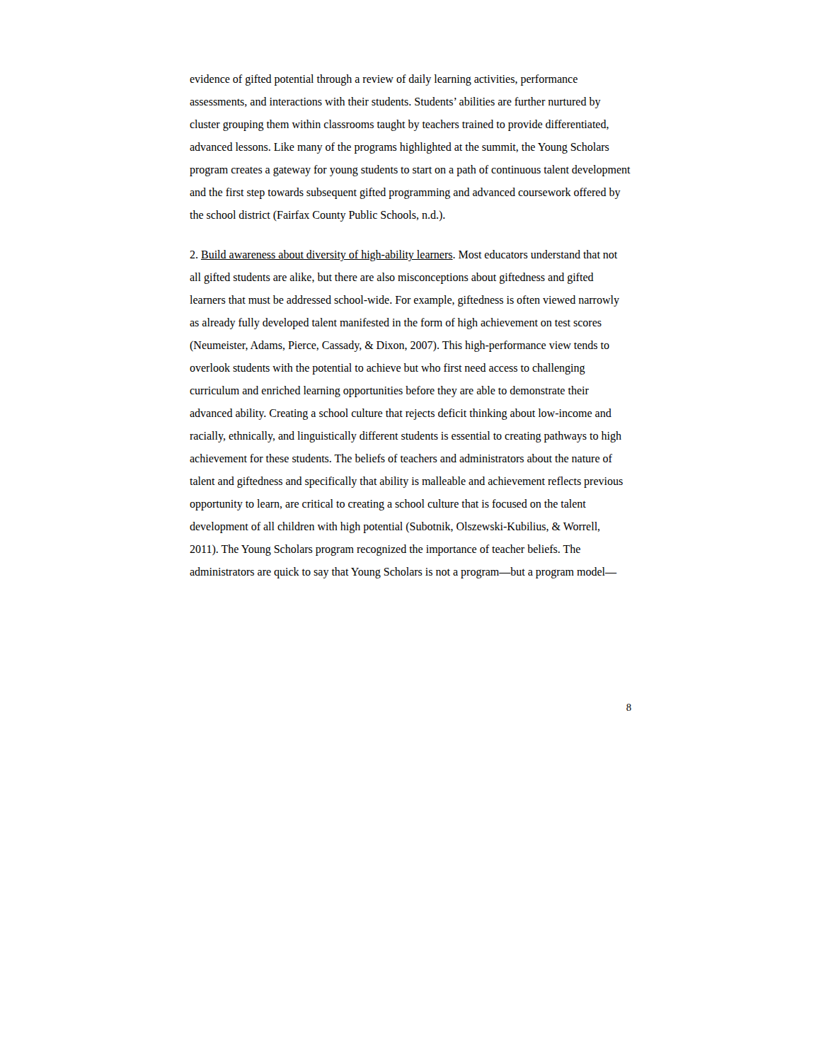evidence of gifted potential through a review of daily learning activities, performance assessments, and interactions with their students. Students’ abilities are further nurtured by cluster grouping them within classrooms taught by teachers trained to provide differentiated, advanced lessons. Like many of the programs highlighted at the summit, the Young Scholars program creates a gateway for young students to start on a path of continuous talent development and the first step towards subsequent gifted programming and advanced coursework offered by the school district (Fairfax County Public Schools, n.d.).
2. Build awareness about diversity of high-ability learners. Most educators understand that not all gifted students are alike, but there are also misconceptions about giftedness and gifted learners that must be addressed school-wide. For example, giftedness is often viewed narrowly as already fully developed talent manifested in the form of high achievement on test scores (Neumeister, Adams, Pierce, Cassady, & Dixon, 2007). This high-performance view tends to overlook students with the potential to achieve but who first need access to challenging curriculum and enriched learning opportunities before they are able to demonstrate their advanced ability. Creating a school culture that rejects deficit thinking about low-income and racially, ethnically, and linguistically different students is essential to creating pathways to high achievement for these students. The beliefs of teachers and administrators about the nature of talent and giftedness and specifically that ability is malleable and achievement reflects previous opportunity to learn, are critical to creating a school culture that is focused on the talent development of all children with high potential (Subotnik, Olszewski-Kubilius, & Worrell, 2011). The Young Scholars program recognized the importance of teacher beliefs. The administrators are quick to say that Young Scholars is not a program—but a program model—
8